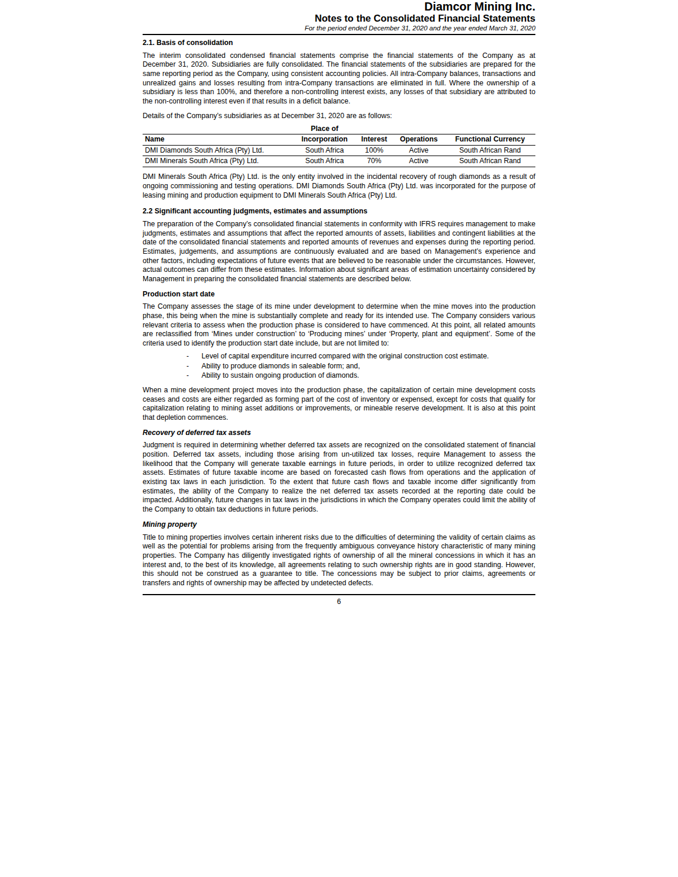Diamcor Mining Inc.
Notes to the Consolidated Financial Statements
For the period ended December 31, 2020 and the year ended March 31, 2020
2.1. Basis of consolidation
The interim consolidated condensed financial statements comprise the financial statements of the Company as at December 31, 2020. Subsidiaries are fully consolidated. The financial statements of the subsidiaries are prepared for the same reporting period as the Company, using consistent accounting policies. All intra-Company balances, transactions and unrealized gains and losses resulting from intra-Company transactions are eliminated in full. Where the ownership of a subsidiary is less than 100%, and therefore a non-controlling interest exists, any losses of that subsidiary are attributed to the non-controlling interest even if that results in a deficit balance.
Details of the Company’s subsidiaries as at December 31, 2020 are as follows:
| | Place of | | | |
| --- | --- | --- | --- | --- |
| Name | Incorporation | Interest | Operations | Functional Currency |
| DMI Diamonds South Africa (Pty) Ltd. | South Africa | 100% | Active | South African Rand |
| DMI Minerals South Africa (Pty) Ltd. | South Africa | 70% | Active | South African Rand |
DMI Minerals South Africa (Pty) Ltd. is the only entity involved in the incidental recovery of rough diamonds as a result of ongoing commissioning and testing operations. DMI Diamonds South Africa (Pty) Ltd. was incorporated for the purpose of leasing mining and production equipment to DMI Minerals South Africa (Pty) Ltd.
2.2 Significant accounting judgments, estimates and assumptions
The preparation of the Company’s consolidated financial statements in conformity with IFRS requires management to make judgments, estimates and assumptions that affect the reported amounts of assets, liabilities and contingent liabilities at the date of the consolidated financial statements and reported amounts of revenues and expenses during the reporting period. Estimates, judgements, and assumptions are continuously evaluated and are based on Management’s experience and other factors, including expectations of future events that are believed to be reasonable under the circumstances. However, actual outcomes can differ from these estimates. Information about significant areas of estimation uncertainty considered by Management in preparing the consolidated financial statements are described below.
Production start date
The Company assesses the stage of its mine under development to determine when the mine moves into the production phase, this being when the mine is substantially complete and ready for its intended use. The Company considers various relevant criteria to assess when the production phase is considered to have commenced. At this point, all related amounts are reclassified from ‘Mines under construction’ to ‘Producing mines’ under ‘Property, plant and equipment’. Some of the criteria used to identify the production start date include, but are not limited to:
Level of capital expenditure incurred compared with the original construction cost estimate.
Ability to produce diamonds in saleable form; and,
Ability to sustain ongoing production of diamonds.
When a mine development project moves into the production phase, the capitalization of certain mine development costs ceases and costs are either regarded as forming part of the cost of inventory or expensed, except for costs that qualify for capitalization relating to mining asset additions or improvements, or mineable reserve development. It is also at this point that depletion commences.
Recovery of deferred tax assets
Judgment is required in determining whether deferred tax assets are recognized on the consolidated statement of financial position. Deferred tax assets, including those arising from un-utilized tax losses, require Management to assess the likelihood that the Company will generate taxable earnings in future periods, in order to utilize recognized deferred tax assets. Estimates of future taxable income are based on forecasted cash flows from operations and the application of existing tax laws in each jurisdiction. To the extent that future cash flows and taxable income differ significantly from estimates, the ability of the Company to realize the net deferred tax assets recorded at the reporting date could be impacted. Additionally, future changes in tax laws in the jurisdictions in which the Company operates could limit the ability of the Company to obtain tax deductions in future periods.
Mining property
Title to mining properties involves certain inherent risks due to the difficulties of determining the validity of certain claims as well as the potential for problems arising from the frequently ambiguous conveyance history characteristic of many mining properties. The Company has diligently investigated rights of ownership of all the mineral concessions in which it has an interest and, to the best of its knowledge, all agreements relating to such ownership rights are in good standing. However, this should not be construed as a guarantee to title. The concessions may be subject to prior claims, agreements or transfers and rights of ownership may be affected by undetected defects.
6